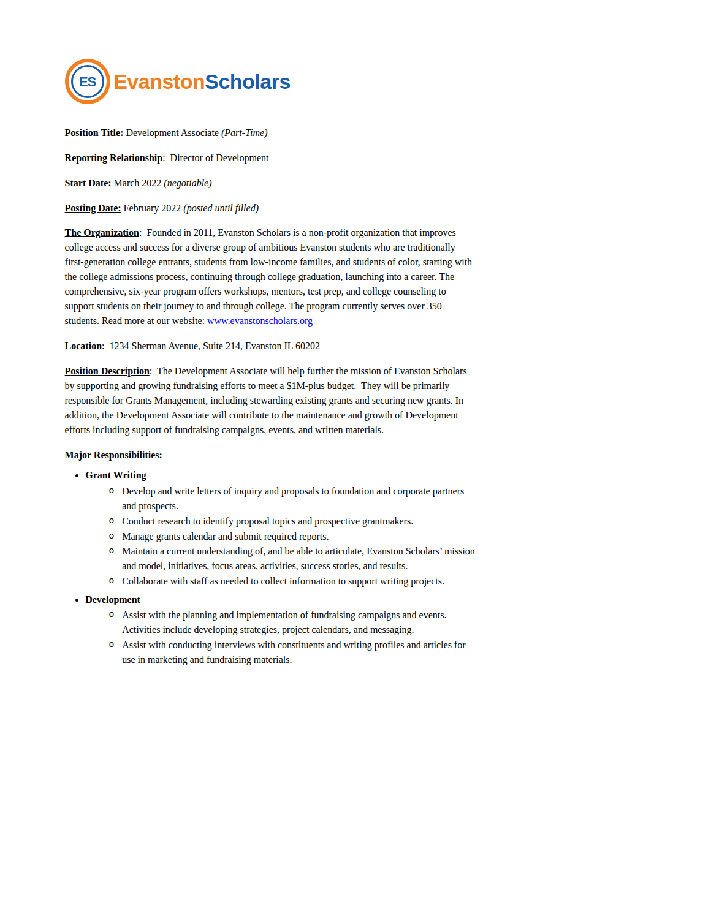ES
Evanston Scholars
Position Title: Development Associate (Part-Time)
Reporting Relationship: Director of Development
Start Date: March 2022 (negotiable)
Posting Date: February 2022 (posted until filled)
The Organization: Founded in 2011, Evanston Scholars is a non-profit organization that improves college access and success for a diverse group of ambitious Evanston students who are traditionally first-generation college entrants, students from low-income families, and students of color, starting with the college admissions process, continuing through college graduation, launching into a career. The comprehensive, six-year program offers workshops, mentors, test prep, and college counseling to support students on their journey to and through college. The program currently serves over 350 students. Read more at our website: www.evanstonscholars.org
Location: 1234 Sherman Avenue, Suite 214, Evanston IL 60202
Position Description: The Development Associate will help further the mission of Evanston Scholars by supporting and growing fundraising efforts to meet a $1M-plus budget. They will be primarily responsible for Grants Management, including stewarding existing grants and securing new grants. In addition, the Development Associate will contribute to the maintenance and growth of Development efforts including support of fundraising campaigns, events, and written materials.
Major Responsibilities:
Grant Writing
Develop and write letters of inquiry and proposals to foundation and corporate partners and prospects.
Conduct research to identify proposal topics and prospective grantmakers.
Manage grants calendar and submit required reports.
Maintain a current understanding of, and be able to articulate, Evanston Scholars’ mission and model, initiatives, focus areas, activities, success stories, and results.
Collaborate with staff as needed to collect information to support writing projects.
Development
Assist with the planning and implementation of fundraising campaigns and events. Activities include developing strategies, project calendars, and messaging.
Assist with conducting interviews with constituents and writing profiles and articles for use in marketing and fundraising materials.